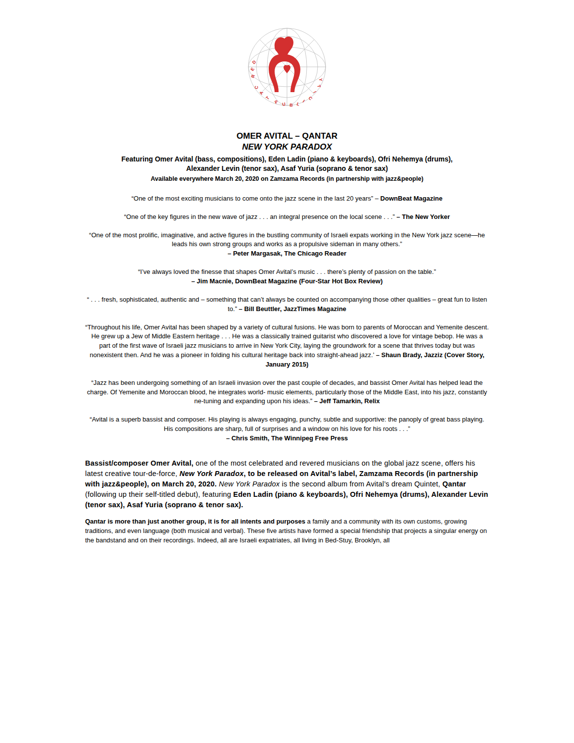R E D C A T P U B L I C I T Y
OMER AVITAL – QANTAR
NEW YORK PARADOX
Featuring Omer Avital (bass, compositions), Eden Ladin (piano & keyboards), Ofri Nehemya (drums),
Alexander Levin (tenor sax), Asaf Yuria (soprano & tenor sax)
Available everywhere March 20, 2020 on Zamzama Records (in partnership with jazz&people)
“One of the most exciting musicians to come onto the jazz scene in the last 20 years” – DownBeat Magazine
“One of the key figures in the new wave of jazz . . . an integral presence on the local scene . . .” – The New Yorker
“One of the most prolific, imaginative, and active figures in the bustling community of Israeli expats working in the New York jazz scene—he leads his own strong groups and works as a propulsive sideman in many others.”
– Peter Margasak, The Chicago Reader
“I’ve always loved the finesse that shapes Omer Avital’s music . . . there’s plenty of passion on the table.”
– Jim Macnie, DownBeat Magazine (Four-Star Hot Box Review)
“ . . . fresh, sophisticated, authentic and – something that can’t always be counted on accompanying those other qualities – great fun to listen to.” – Bill Beuttler, JazzTimes Magazine
“Throughout his life, Omer Avital has been shaped by a variety of cultural fusions. He was born to parents of Moroccan and Yemenite descent. He grew up a Jew of Middle Eastern heritage . . . He was a classically trained guitarist who discovered a love for vintage bebop. He was a part of the first wave of Israeli jazz musicians to arrive in New York City, laying the groundwork for a scene that thrives today but was nonexistent then. And he was a pioneer in folding his cultural heritage back into straight-ahead jazz.’ – Shaun Brady, Jazziz (Cover Story, January 2015)
“Jazz has been undergoing something of an Israeli invasion over the past couple of decades, and bassist Omer Avital has helped lead the charge. Of Yemenite and Moroccan blood, he integrates world- music elements, particularly those of the Middle East, into his jazz, constantly ne-tuning and expanding upon his ideas.” – Jeff Tamarkin, Relix
“Avital is a superb bassist and composer. His playing is always engaging, punchy, subtle and supportive: the panoply of great bass playing. His compositions are sharp, full of surprises and a window on his love for his roots . . .”
– Chris Smith, The Winnipeg Free Press
Bassist/composer Omer Avital, one of the most celebrated and revered musicians on the global jazz scene, offers his latest creative tour-de-force, New York Paradox, to be released on Avital’s label, Zamzama Records (in partnership with jazz&people), on March 20, 2020. New York Paradox is the second album from Avital’s dream Quintet, Qantar (following up their self-titled debut), featuring Eden Ladin (piano & keyboards), Ofri Nehemya (drums), Alexander Levin (tenor sax), Asaf Yuria (soprano & tenor sax).
Qantar is more than just another group, it is for all intents and purposes a family and a community with its own customs, growing traditions, and even language (both musical and verbal). These five artists have formed a special friendship that projects a singular energy on the bandstand and on their recordings. Indeed, all are Israeli expatriates, all living in Bed-Stuy, Brooklyn, all